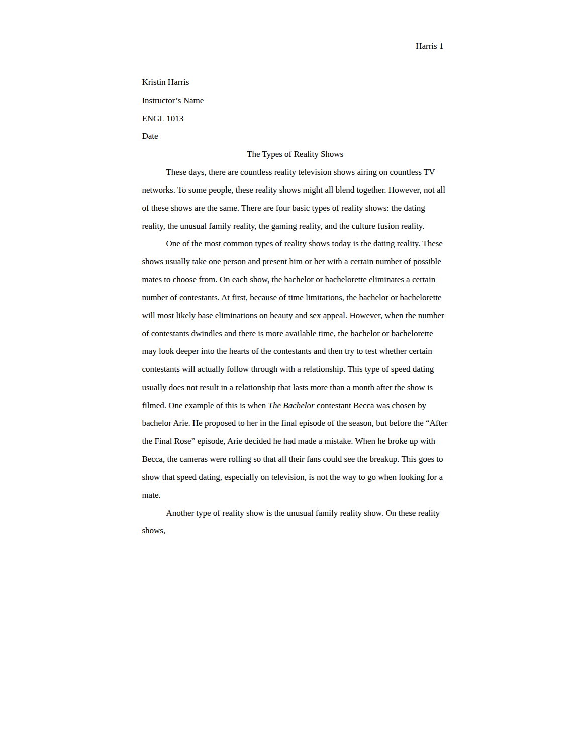Harris 1
Kristin Harris
Instructor’s Name
ENGL 1013
Date
The Types of Reality Shows
These days, there are countless reality television shows airing on countless TV networks. To some people, these reality shows might all blend together. However, not all of these shows are the same. There are four basic types of reality shows: the dating reality, the unusual family reality, the gaming reality, and the culture fusion reality.
One of the most common types of reality shows today is the dating reality. These shows usually take one person and present him or her with a certain number of possible mates to choose from. On each show, the bachelor or bachelorette eliminates a certain number of contestants. At first, because of time limitations, the bachelor or bachelorette will most likely base eliminations on beauty and sex appeal. However, when the number of contestants dwindles and there is more available time, the bachelor or bachelorette may look deeper into the hearts of the contestants and then try to test whether certain contestants will actually follow through with a relationship. This type of speed dating usually does not result in a relationship that lasts more than a month after the show is filmed. One example of this is when The Bachelor contestant Becca was chosen by bachelor Arie. He proposed to her in the final episode of the season, but before the “After the Final Rose” episode, Arie decided he had made a mistake. When he broke up with Becca, the cameras were rolling so that all their fans could see the breakup. This goes to show that speed dating, especially on television, is not the way to go when looking for a mate.
Another type of reality show is the unusual family reality show. On these reality shows,